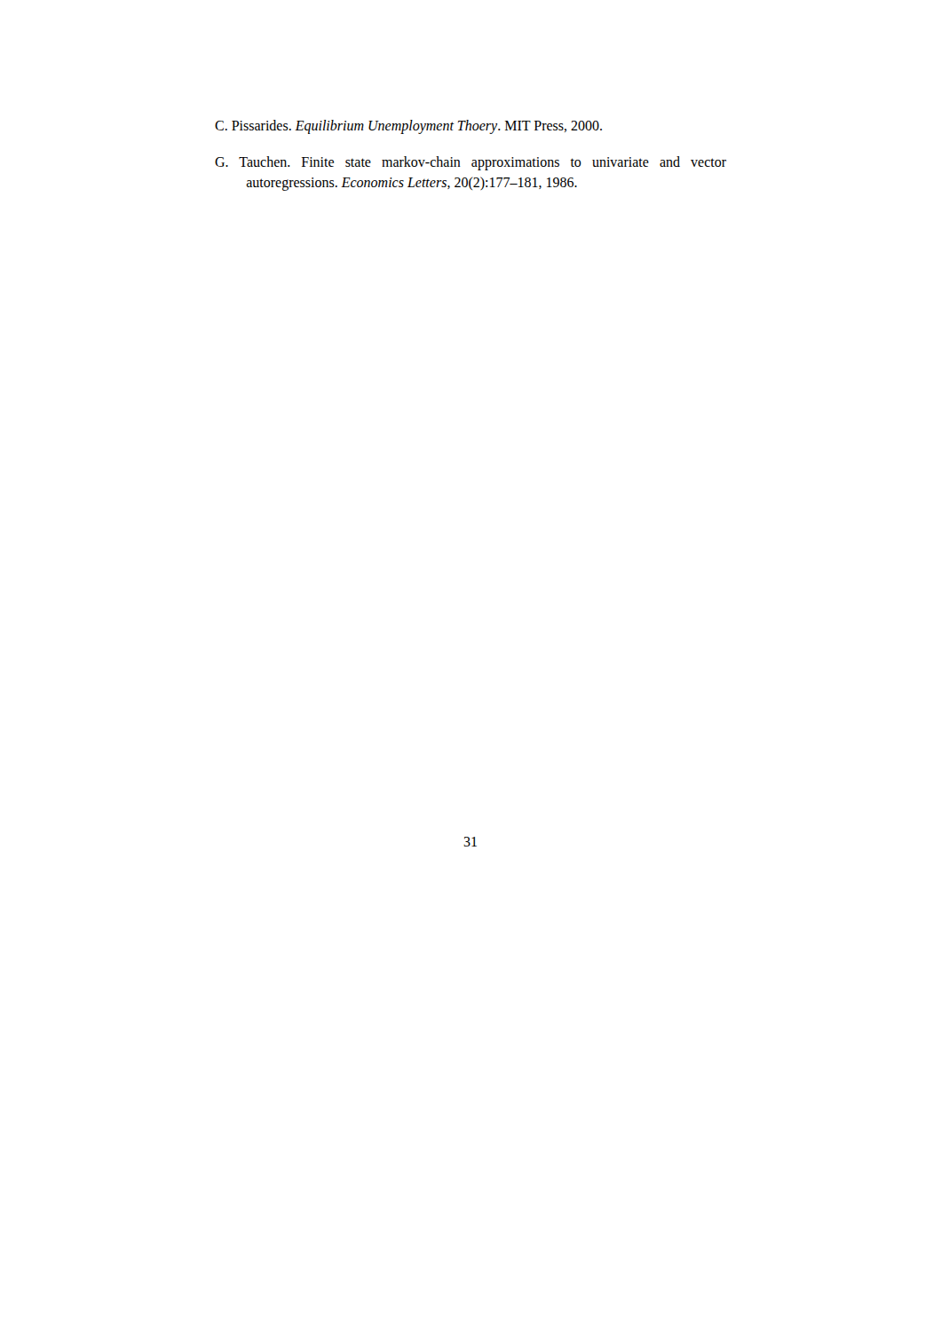C. Pissarides. Equilibrium Unemployment Thoery. MIT Press, 2000.
G. Tauchen. Finite state markov-chain approximations to univariate and vector autoregressions. Economics Letters, 20(2):177–181, 1986.
31